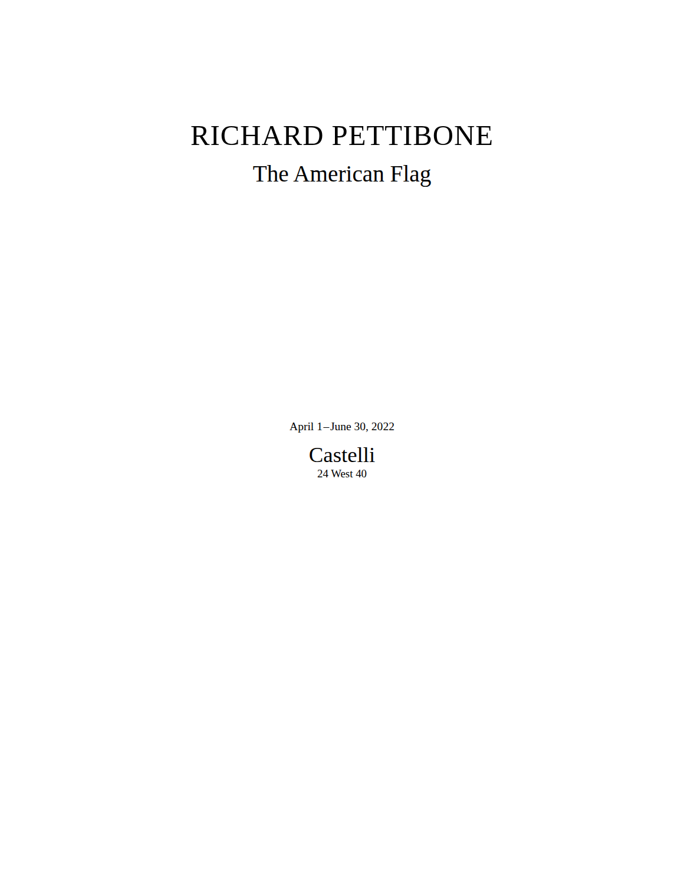RICHARD PETTIBONE
The American Flag
April 1 – June 30, 2022
Castelli
24 West 40